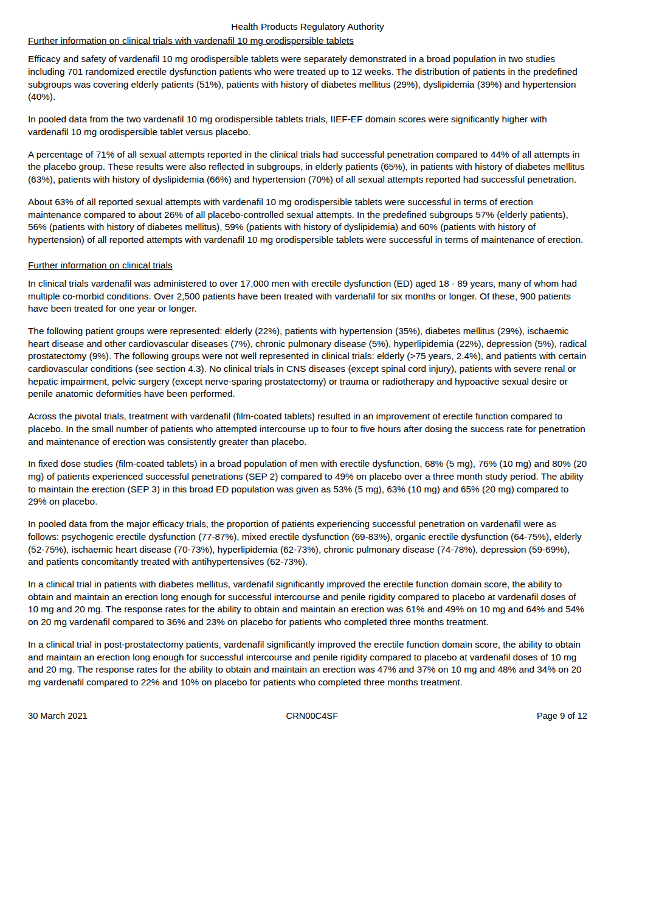Health Products Regulatory Authority
Further information on clinical trials with vardenafil 10 mg orodispersible tablets
Efficacy and safety of vardenafil 10 mg orodispersible tablets were separately demonstrated in a broad population in two studies including 701 randomized erectile dysfunction patients who were treated up to 12 weeks. The distribution of patients in the predefined subgroups was covering elderly patients (51%), patients with history of diabetes mellitus (29%), dyslipidemia (39%) and hypertension (40%).
In pooled data from the two vardenafil 10 mg orodispersible tablets trials, IIEF-EF domain scores were significantly higher with vardenafil 10 mg orodispersible tablet versus placebo.
A percentage of 71% of all sexual attempts reported in the clinical trials had successful penetration compared to 44% of all attempts in the placebo group. These results were also reflected in subgroups, in elderly patients (65%), in patients with history of diabetes mellitus (63%), patients with history of dyslipidemia (66%) and hypertension (70%) of all sexual attempts reported had successful penetration.
About 63% of all reported sexual attempts with vardenafil 10 mg orodispersible tablets were successful in terms of erection maintenance compared to about 26% of all placebo-controlled sexual attempts. In the predefined subgroups 57% (elderly patients), 56% (patients with history of diabetes mellitus), 59% (patients with history of dyslipidemia) and 60% (patients with history of hypertension) of all reported attempts with vardenafil 10 mg orodispersible tablets were successful in terms of maintenance of erection.
Further information on clinical trials
In clinical trials vardenafil was administered to over 17,000 men with erectile dysfunction (ED) aged 18 - 89 years, many of whom had multiple co-morbid conditions. Over 2,500 patients have been treated with vardenafil for six months or longer. Of these, 900 patients have been treated for one year or longer.
The following patient groups were represented: elderly (22%), patients with hypertension (35%), diabetes mellitus (29%), ischaemic heart disease and other cardiovascular diseases (7%), chronic pulmonary disease (5%), hyperlipidemia (22%), depression (5%), radical prostatectomy (9%). The following groups were not well represented in clinical trials: elderly (>75 years, 2.4%), and patients with certain cardiovascular conditions (see section 4.3). No clinical trials in CNS diseases (except spinal cord injury), patients with severe renal or hepatic impairment, pelvic surgery (except nerve-sparing prostatectomy) or trauma or radiotherapy and hypoactive sexual desire or penile anatomic deformities have been performed.
Across the pivotal trials, treatment with vardenafil (film-coated tablets) resulted in an improvement of erectile function compared to placebo. In the small number of patients who attempted intercourse up to four to five hours after dosing the success rate for penetration and maintenance of erection was consistently greater than placebo.
In fixed dose studies (film-coated tablets) in a broad population of men with erectile dysfunction, 68% (5 mg), 76% (10 mg) and 80% (20 mg) of patients experienced successful penetrations (SEP 2) compared to 49% on placebo over a three month study period. The ability to maintain the erection (SEP 3) in this broad ED population was given as 53% (5 mg), 63% (10 mg) and 65% (20 mg) compared to 29% on placebo.
In pooled data from the major efficacy trials, the proportion of patients experiencing successful penetration on vardenafil were as follows: psychogenic erectile dysfunction (77-87%), mixed erectile dysfunction (69-83%), organic erectile dysfunction (64-75%), elderly (52-75%), ischaemic heart disease (70-73%), hyperlipidemia (62-73%), chronic pulmonary disease (74-78%), depression (59-69%), and patients concomitantly treated with antihypertensives (62-73%).
In a clinical trial in patients with diabetes mellitus, vardenafil significantly improved the erectile function domain score, the ability to obtain and maintain an erection long enough for successful intercourse and penile rigidity compared to placebo at vardenafil doses of 10 mg and 20 mg. The response rates for the ability to obtain and maintain an erection was 61% and 49% on 10 mg and 64% and 54% on 20 mg vardenafil compared to 36% and 23% on placebo for patients who completed three months treatment.
In a clinical trial in post-prostatectomy patients, vardenafil significantly improved the erectile function domain score, the ability to obtain and maintain an erection long enough for successful intercourse and penile rigidity compared to placebo at vardenafil doses of 10 mg and 20 mg. The response rates for the ability to obtain and maintain an erection was 47% and 37% on 10 mg and 48% and 34% on 20 mg vardenafil compared to 22% and 10% on placebo for patients who completed three months treatment.
30 March 2021 CRN00C4SF Page 9 of 12